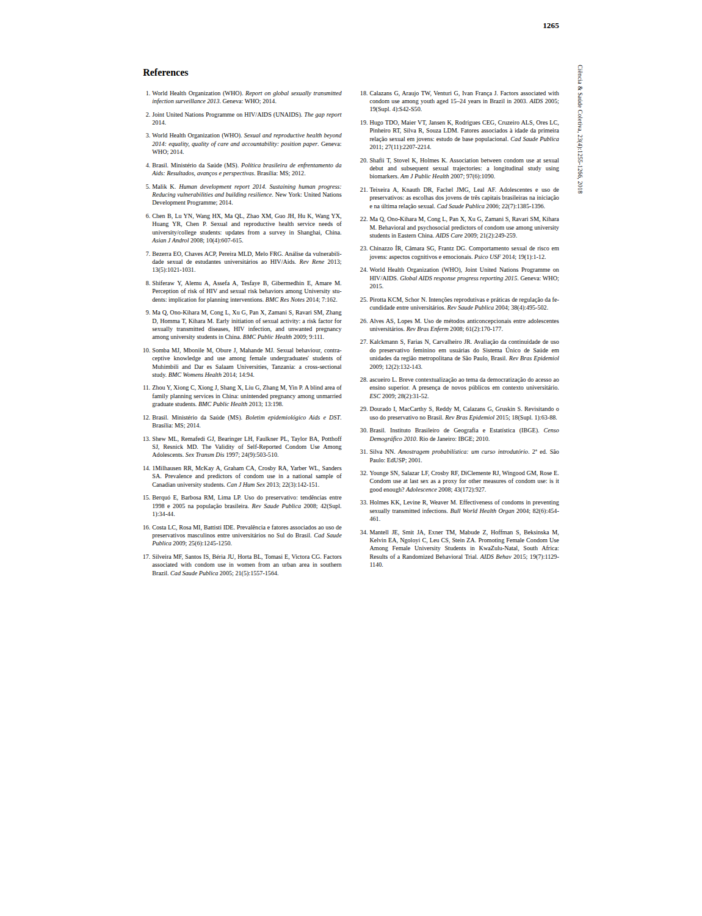1265
Ciência & Saúde Coletiva, 23(4):1255-1266, 2018
References
World Health Organization (WHO). Report on global sexually transmitted infection surveillance 2013. Geneva: WHO; 2014.
Joint United Nations Programme on HIV/AIDS (UNAIDS). The gap report 2014.
World Health Organization (WHO). Sexual and reproductive health beyond 2014: equality, quality of care and accountability: position paper. Geneva: WHO; 2014.
Brasil. Ministério da Saúde (MS). Política brasileira de enfrentamento da Aids: Resultados, avanços e perspectivas. Brasília: MS; 2012.
Malik K. Human development report 2014. Sustaining human progress: Reducing vulnerabilities and building resilience. New York: United Nations Development Programme; 2014.
Chen B, Lu YN, Wang HX, Ma QL, Zhao XM, Guo JH, Hu K, Wang YX, Huang YR, Chen P. Sexual and reproductive health service needs of university/college students: updates from a survey in Shanghai, China. Asian J Androl 2008; 10(4):607-615.
Bezerra EO, Chaves ACP, Pereira MLD, Melo FRG. Análise da vulnerabilidade sexual de estudantes universitários ao HIV/Aids. Rev Rene 2013; 13(5):1021-1031.
Shiferaw Y, Alemu A, Assefa A, Tesfaye B, Gibermedhin E, Amare M. Perception of risk of HIV and sexual risk behaviors among University students: implication for planning interventions. BMC Res Notes 2014; 7:162.
Ma Q, Ono-Kihara M, Cong L, Xu G, Pan X, Zamani S, Ravari SM, Zhang D, Homma T, Kihara M. Early initiation of sexual activity: a risk factor for sexually transmitted diseases, HIV infection, and unwanted pregnancy among university students in China. BMC Public Health 2009; 9:111.
Somba MJ, Mbonile M, Obure J, Mahande MJ. Sexual behaviour, contraceptive knowledge and use among female undergraduates' students of Muhimbili and Dar es Salaam Universities, Tanzania: a cross-sectional study. BMC Womens Health 2014; 14:94.
Zhou Y, Xiong C, Xiong J, Shang X, Liu G, Zhang M, Yin P. A blind area of family planning services in China: unintended pregnancy among unmarried graduate students. BMC Public Health 2013; 13:198.
Brasil. Ministério da Saúde (MS). Boletim epidemiológico Aids e DST. Brasília: MS; 2014.
Shew ML, Remafedi GJ, Bearinger LH, Faulkner PL, Taylor BA, Potthoff SJ, Resnick MD. The Validity of Self-Reported Condom Use Among Adolescents. Sex Transm Dis 1997; 24(9):503-510.
1Milhausen RR, McKay A, Graham CA, Crosby RA, Yarber WL, Sanders SA. Prevalence and predictors of condom use in a national sample of Canadian university students. Can J Hum Sex 2013; 22(3):142-151.
Berquó E, Barbosa RM, Lima LP. Uso do preservativo: tendências entre 1998 e 2005 na população brasileira. Rev Saude Publica 2008; 42(Supl. 1):34-44.
Costa LC, Rosa MI, Battisti IDE. Prevalência e fatores associados ao uso de preservativos masculinos entre universitários no Sul do Brasil. Cad Saude Publica 2009; 25(6):1245-1250.
Silveira MF, Santos IS, Béria JU, Horta BL, Tomasi E, Victora CG. Factors associated with condom use in women from an urban area in southern Brazil. Cad Saude Publica 2005; 21(5):1557-1564.
Calazans G, Araujo TW, Venturi G, Ivan França J. Factors associated with condom use among youth aged 15–24 years in Brazil in 2003. AIDS 2005; 19(Supl. 4):S42-S50.
Hugo TDO, Maier VT, Jansen K, Rodrigues CEG, Cruzeiro ALS, Ores LC, Pinheiro RT, Silva R, Souza LDM. Fatores associados à idade da primeira relação sexual em jovens: estudo de base populacional. Cad Saude Publica 2011; 27(11):2207-2214.
Shafii T, Stovel K, Holmes K. Association between condom use at sexual debut and subsequent sexual trajectories: a longitudinal study using biomarkers. Am J Public Health 2007; 97(6):1090.
Teixeira A, Knauth DR, Fachel JMG, Leal AF. Adolescentes e uso de preservativos: as escolhas dos jovens de três capitais brasileiras na iniciação e na última relação sexual. Cad Saude Publica 2006; 22(7):1385-1396.
Ma Q, Ono-Kihara M, Cong L, Pan X, Xu G, Zamani S, Ravari SM, Kihara M. Behavioral and psychosocial predictors of condom use among university students in Eastern China. AIDS Care 2009; 21(2):249-259.
Chinazzo ÍR, Câmara SG, Frantz DG. Comportamento sexual de risco em jovens: aspectos cognitivos e emocionais. Psico USF 2014; 19(1):1-12.
World Health Organization (WHO), Joint United Nations Programme on HIV/AIDS. Global AIDS response progress reporting 2015. Geneva: WHO; 2015.
Pirotta KCM, Schor N. Intenções reprodutivas e práticas de regulação da fecundidade entre universitários. Rev Saude Publica 2004; 38(4):495-502.
Alves AS, Lopes M. Uso de métodos anticoncepcionais entre adolescentes universitários. Rev Bras Enferm 2008; 61(2):170-177.
Kalckmann S, Farias N, Carvalheiro JR. Avaliação da continuidade de uso do preservativo feminino em usuárias do Sistema Único de Saúde em unidades da região metropolitana de São Paulo, Brasil. Rev Bras Epidemiol 2009; 12(2):132-143.
ascueiro L. Breve contextualização ao tema da democratização do acesso ao ensino superior. A presença de novos públicos em contexto universitário. ESC 2009; 28(2):31-52.
Dourado I, MacCarthy S, Reddy M, Calazans G, Gruskin S. Revisitando o uso do preservativo no Brasil. Rev Bras Epidemiol 2015; 18(Supl. 1):63-88.
Brasil. Instituto Brasileiro de Geografia e Estatística (IBGE). Censo Demográfico 2010. Rio de Janeiro: IBGE; 2010.
Silva NN. Amostragem probabilística: um curso introdutório. 2ª ed. São Paulo: EdUSP; 2001.
Younge SN, Salazar LF, Crosby RF, DiClemente RJ, Wingood GM, Rose E. Condom use at last sex as a proxy for other measures of condom use: is it good enough? Adolescence 2008; 43(172):927.
Holmes KK, Levine R, Weaver M. Effectiveness of condoms in preventing sexually transmitted infections. Bull World Health Organ 2004; 82(6):454-461.
Mantell JE, Smit JA, Exner TM, Mabude Z, Hoffman S, Beksinska M, Kelvin EA, Ngoloyi C, Leu CS, Stein ZA. Promoting Female Condom Use Among Female University Students in KwaZulu-Natal, South Africa: Results of a Randomized Behavioral Trial. AIDS Behav 2015; 19(7):1129-1140.